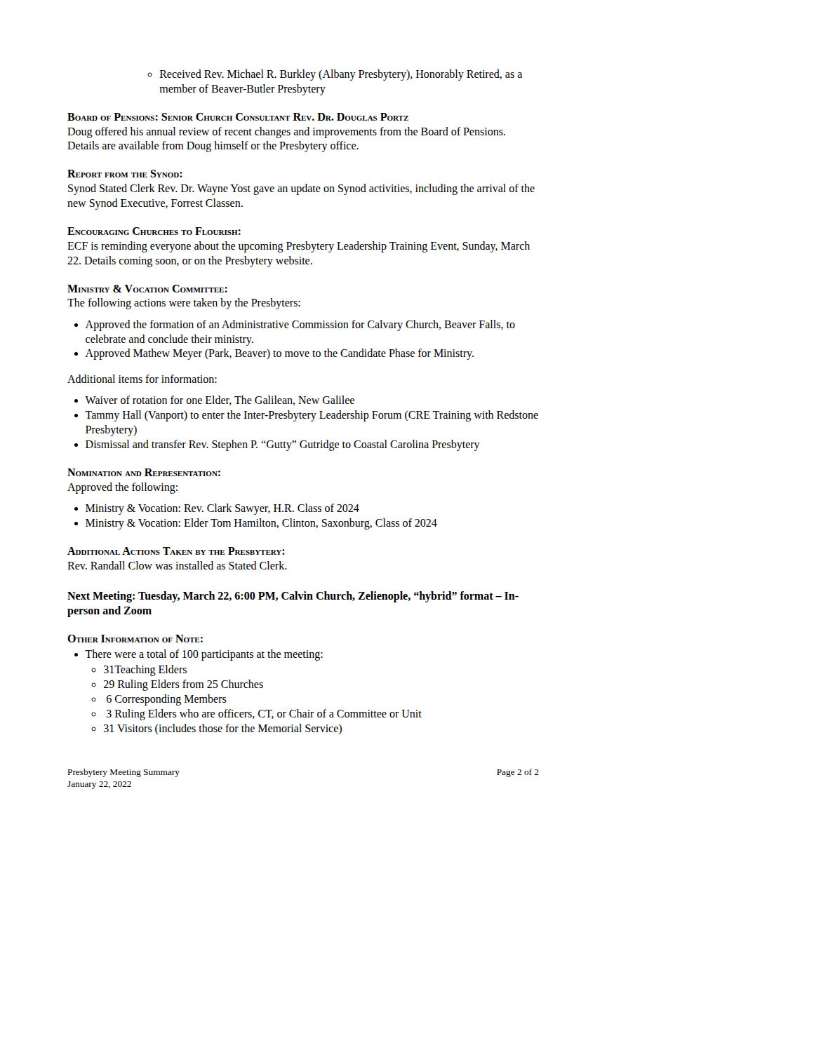Received Rev. Michael R. Burkley (Albany Presbytery), Honorably Retired, as a member of Beaver-Butler Presbytery
Board of Pensions: Senior Church Consultant Rev. Dr. Douglas Portz
Doug offered his annual review of recent changes and improvements from the Board of Pensions. Details are available from Doug himself or the Presbytery office.
Report from the Synod:
Synod Stated Clerk Rev. Dr. Wayne Yost gave an update on Synod activities, including the arrival of the new Synod Executive, Forrest Classen.
Encouraging Churches to Flourish:
ECF is reminding everyone about the upcoming Presbytery Leadership Training Event, Sunday, March 22. Details coming soon, or on the Presbytery website.
Ministry & Vocation Committee:
The following actions were taken by the Presbyters:
Approved the formation of an Administrative Commission for Calvary Church, Beaver Falls, to celebrate and conclude their ministry.
Approved Mathew Meyer (Park, Beaver) to move to the Candidate Phase for Ministry.
Additional items for information:
Waiver of rotation for one Elder, The Galilean, New Galilee
Tammy Hall (Vanport) to enter the Inter-Presbytery Leadership Forum (CRE Training with Redstone Presbytery)
Dismissal and transfer Rev. Stephen P. “Gutty” Gutridge to Coastal Carolina Presbytery
Nomination and Representation:
Approved the following:
Ministry & Vocation: Rev. Clark Sawyer, H.R. Class of 2024
Ministry & Vocation: Elder Tom Hamilton, Clinton, Saxonburg, Class of 2024
Additional Actions Taken by the Presbytery:
Rev. Randall Clow was installed as Stated Clerk.
Next Meeting: Tuesday, March 22, 6:00 PM, Calvin Church, Zelienople, “hybrid” format – In-person and Zoom
Other Information of Note:
There were a total of 100 participants at the meeting:
31Teaching Elders
29 Ruling Elders from 25 Churches
6 Corresponding Members
3 Ruling Elders who are officers, CT, or Chair of a Committee or Unit
31 Visitors (includes those for the Memorial Service)
Presbytery Meeting Summary
January 22, 2022
Page 2 of 2